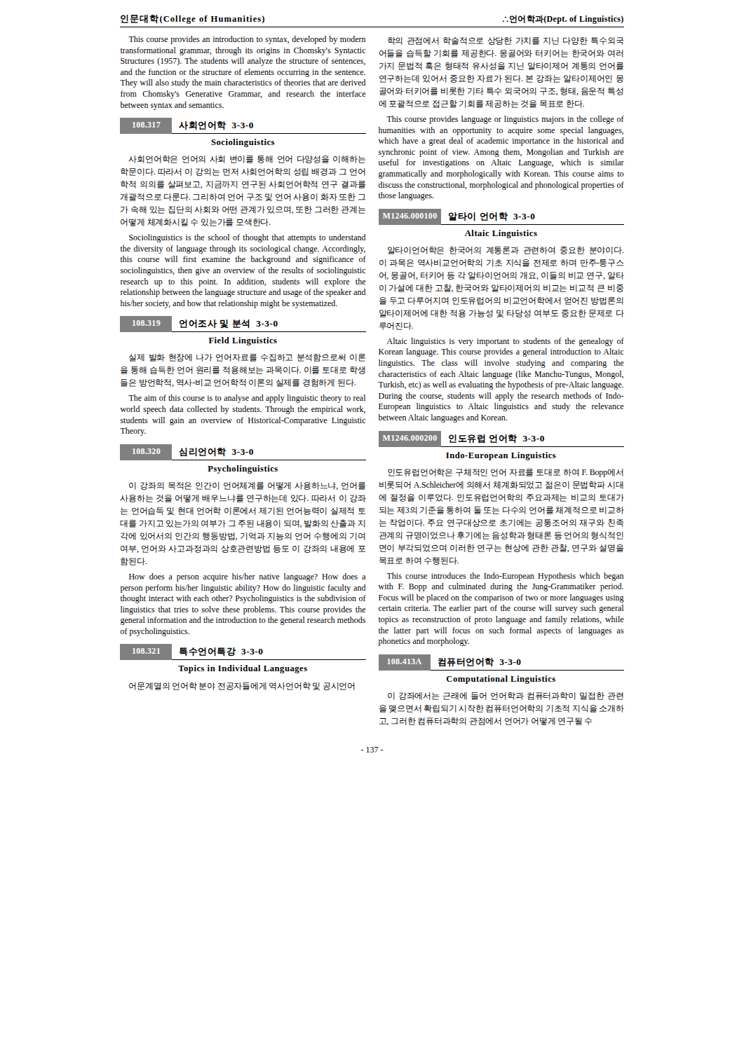인문대학(College of Humanities) ∴언어학과(Dept. of Linguistics)
This course provides an introduction to syntax, developed by modern transformational grammar, through its origins in Chomsky's Syntactic Structures (1957). The students will analyze the structure of sentences, and the function or the structure of elements occurring in the sentence. They will also study the main characteristics of theories that are derived from Chomsky's Generative Grammar, and research the interface between syntax and semantics.
108.317
사회언어학 3-3-0
Sociolinguistics
사회언어학은 언어의 사회 변이를 통해 언어 다양성을 이해하는 학문이다. 따라서 이 강의는 먼저 사회언어학의 성립 배경과 그 언어학적 의의를 살펴보고, 지금까지 연구된 사회언어학적 연구 결과를 개괄적으로 다룬다. 그리하여 언어 구조 및 언어 사용이 화자 또한 그가 속해 있는 집단의 사회와 어떤 관계가 있으며, 또한 그러한 관계는 어떻게 체계화시킬 수 있는가를 모색한다.
Sociolinguistics is the school of thought that attempts to understand the diversity of language through its sociological change. Accordingly, this course will first examine the background and significance of sociolinguistics, then give an overview of the results of sociolinguistic research up to this point. In addition, students will explore the relationship between the language structure and usage of the speaker and his/her society, and how that relationship might be systematized.
108.319
언어조사 및 분석 3-3-0
Field Linguistics
실제 발화 현장에 나가 언어자료를 수집하고 분석함으로써 이론을 통해 습득한 언어 원리를 적용해보는 과목이다. 이를 토대로 학생들은 방언학적, 역사-비교 언어학적 이론의 실제를 경험하게 된다.
The aim of this course is to analyse and apply linguistic theory to real world speech data collected by students. Through the empirical work, students will gain an overview of Historical-Comparative Linguistic Theory.
108.320
심리언어학 3-3-0
Psycholinguistics
이 강좌의 목적은 인간이 언어체계를 어떻게 사용하느냐, 언어를 사용하는 것을 어떻게 배우느냐를 연구하는데 있다. 따라서 이 강좌는 언어습득 및 현대 언어학 이론에서 제기된 언어능력이 실제적 토대를 가지고 있는가의 여부가 그 주된 내용이 되며, 발화의 산출과 지각에 있어서의 인간의 행동방법, 기억과 지능의 언어 수행에의 기여 여부, 언어와 사고과정과의 상호관련방법 등도 이 강좌의 내용에 포함된다.
How does a person acquire his/her native language? How does a person perform his/her linguistic ability? How do linguistic faculty and thought interact with each other? Psycholinguistics is the subdivision of linguistics that tries to solve these problems. This course provides the general information and the introduction to the general research methods of psycholinguistics.
108.321
특수언어특강 3-3-0
Topics in Individual Languages
어문계열의 언어학 분야 전공자들에게 역사언어학 및 공시언어
학의 관점에서 학술적으로 상당한 가치를 지닌 다양한 특수외국어들을 습득할 기회를 제공한다. 몽골어와 터키어는 한국어와 여러 가지 문법적 혹은 형태적 유사성을 지닌 알타이제어 계통의 언어를 연구하는데 있어서 중요한 자료가 된다. 본 강좌는 알타이제어인 몽골어와 터키어를 비롯한 기타 특수 외국어의 구조, 형태, 음운적 특성에 포괄적으로 접근할 기회를 제공하는 것을 목표로 한다.
This course provides language or linguistics majors in the college of humanities with an opportunity to acquire some special languages, which have a great deal of academic importance in the historical and synchronic point of view. Among them, Mongolian and Turkish are useful for investigations on Altaic Language, which is similar grammatically and morphologically with Korean. This course aims to discuss the constructional, morphological and phonological properties of those languages.
M1246.000100
알타이 언어학 3-3-0
Altaic Linguistics
알타이언어학은 한국어의 계통론과 관련하여 중요한 분야이다. 이 과목은 역사비교언어학의 기초 지식을 전제로 하며 만주-퉁구스어, 몽골어, 터키어 등 각 알타이언어의 개요, 이들의 비교 연구, 알타이 가설에 대한 고찰, 한국어와 알타이제어의 비교는 비교적 큰 비중을 두고 다루어지며 인도유럽어의 비교언어학에서 얻어진 방법론의 알타이제어에 대한 적용 가능성 및 타당성 여부도 중요한 문제로 다루어진다.
Altaic linguistics is very important to students of the genealogy of Korean language. This course provides a general introduction to Altaic linguistics. The class will involve studying and comparing the characteristics of each Altaic language (like Manchu-Tungus, Mongol, Turkish, etc) as well as evaluating the hypothesis of pre-Altaic language. During the course, students will apply the research methods of Indo-European linguistics to Altaic linguistics and study the relevance between Altaic languages and Korean.
M1246.000200
인도유럽 언어학 3-3-0
Indo-European Linguistics
인도유럽언어학은 구체적인 언어 자료를 토대로 하여 F. Bopp에서 비롯되어 A.Schleicher에 의해서 체계화되었고 젊은이 문법학파 시대에 절정을 이루었다. 인도유럽언어학의 주요과제는 비교의 토대가 되는 제3의 기준을 통하여 둘 또는 다수의 언어를 체계적으로 비교하는 작업이다. 주요 연구대상으로 초기에는 공통조어의 재구와 친족관계의 규명이었으나 후기에는 음성학과 형태론 등 언어의 형식적인 면이 부각되었으며 이러한 연구는 현상에 관한 관찰, 연구와 설명을 목표로 하여 수행된다.
This course introduces the Indo-European Hypothesis which began with F. Bopp and culminated during the Jung-Grammatiker period. Focus will be placed on the comparison of two or more languages using certain criteria. The earlier part of the course will survey such general topics as reconstruction of proto language and family relations, while the latter part will focus on such formal aspects of languages as phonetics and morphology.
108.413A
컴퓨터언어학 3-3-0
Computational Linguistics
이 강좌에서는 근래에 들어 언어학과 컴퓨터과학이 밀접한 관련을 맺으면서 확립되기 시작한 컴퓨터언어학의 기초적 지식을 소개하고, 그러한 컴퓨터과학의 관점에서 언어가 어떻게 연구될 수
- 137 -